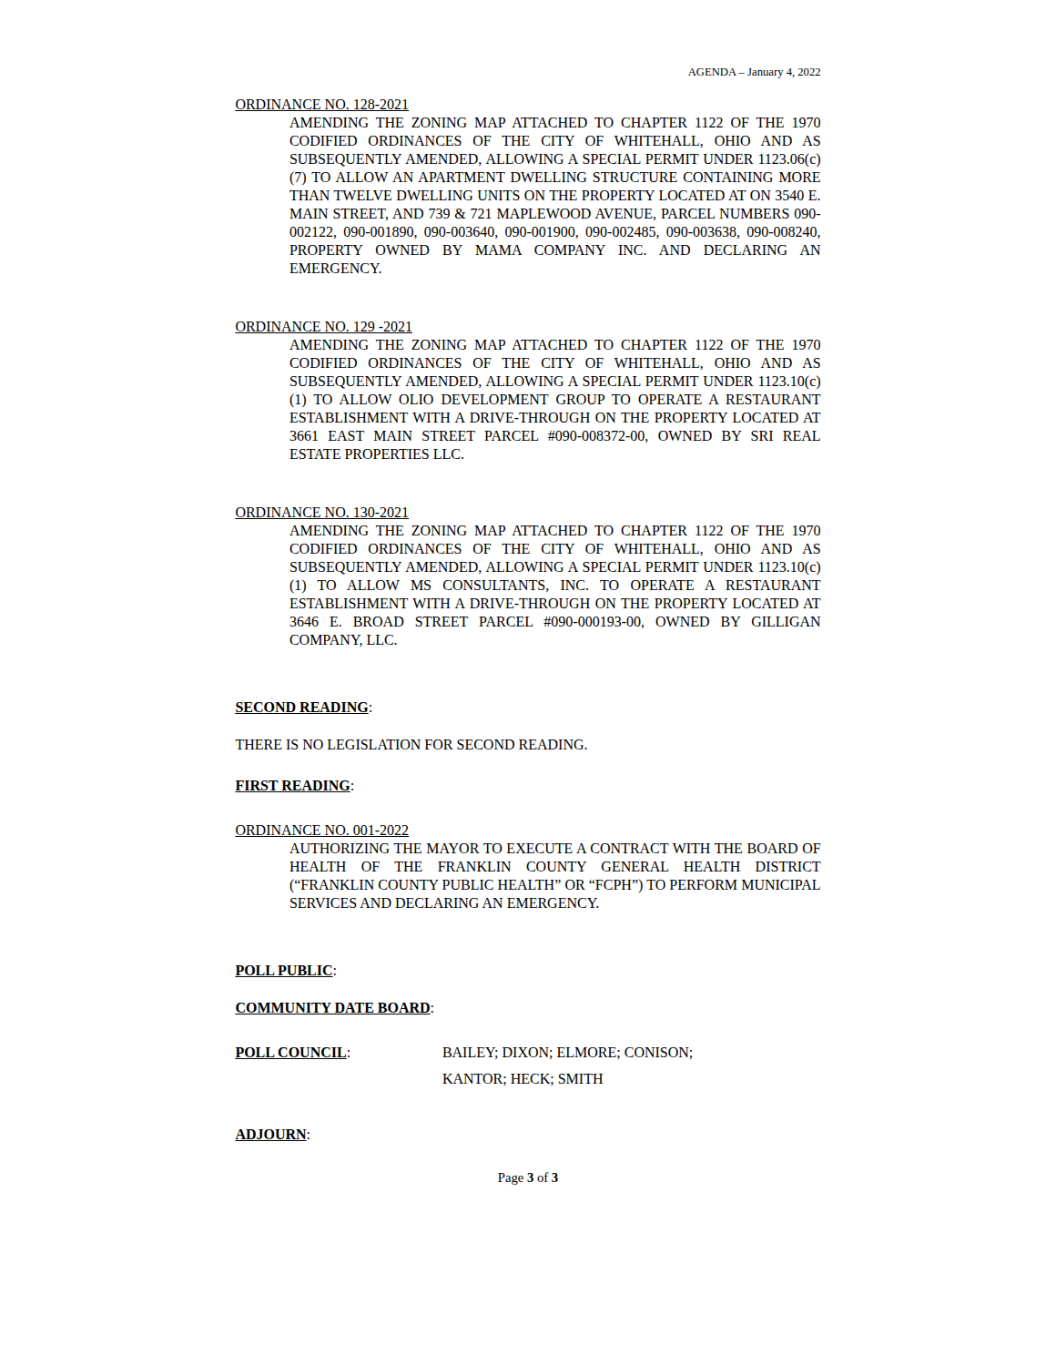AGENDA – January 4, 2022
ORDINANCE NO. 128-2021
AMENDING THE ZONING MAP ATTACHED TO CHAPTER 1122 OF THE 1970 CODIFIED ORDINANCES OF THE CITY OF WHITEHALL, OHIO AND AS SUBSEQUENTLY AMENDED, ALLOWING A SPECIAL PERMIT UNDER 1123.06(c)(7) TO ALLOW AN APARTMENT DWELLING STRUCTURE CONTAINING MORE THAN TWELVE DWELLING UNITS ON THE PROPERTY LOCATED AT ON 3540 E. MAIN STREET, AND 739 & 721 MAPLEWOOD AVENUE, PARCEL NUMBERS 090-002122, 090-001890, 090-003640, 090-001900, 090-002485, 090-003638, 090-008240, PROPERTY OWNED BY MAMA COMPANY INC. AND DECLARING AN EMERGENCY.
ORDINANCE NO. 129 -2021
AMENDING THE ZONING MAP ATTACHED TO CHAPTER 1122 OF THE 1970 CODIFIED ORDINANCES OF THE CITY OF WHITEHALL, OHIO AND AS SUBSEQUENTLY AMENDED, ALLOWING A SPECIAL PERMIT UNDER 1123.10(c)(1) TO ALLOW OLIO DEVELOPMENT GROUP TO OPERATE A RESTAURANT ESTABLISHMENT WITH A DRIVE-THROUGH ON THE PROPERTY LOCATED AT 3661 EAST MAIN STREET PARCEL #090-008372-00, OWNED BY SRI REAL ESTATE PROPERTIES LLC.
ORDINANCE NO. 130-2021
AMENDING THE ZONING MAP ATTACHED TO CHAPTER 1122 OF THE 1970 CODIFIED ORDINANCES OF THE CITY OF WHITEHALL, OHIO AND AS SUBSEQUENTLY AMENDED, ALLOWING A SPECIAL PERMIT UNDER 1123.10(c)(1) TO ALLOW MS CONSULTANTS, INC. TO OPERATE A RESTAURANT ESTABLISHMENT WITH A DRIVE-THROUGH ON THE PROPERTY LOCATED AT 3646 E. BROAD STREET PARCEL #090-000193-00, OWNED BY GILLIGAN COMPANY, LLC.
SECOND READING:
THERE IS NO LEGISLATION FOR SECOND READING.
FIRST READING:
ORDINANCE NO. 001-2022
AUTHORIZING THE MAYOR TO EXECUTE A CONTRACT WITH THE BOARD OF HEALTH OF THE FRANKLIN COUNTY GENERAL HEALTH DISTRICT (“FRANKLIN COUNTY PUBLIC HEALTH” OR “FCPH”) TO PERFORM MUNICIPAL SERVICES AND DECLARING AN EMERGENCY.
POLL PUBLIC:
COMMUNITY DATE BOARD:
POLL COUNCIL:
BAILEY; DIXON; ELMORE; CONISON;
KANTOR; HECK; SMITH
ADJOURN:
Page 3 of 3